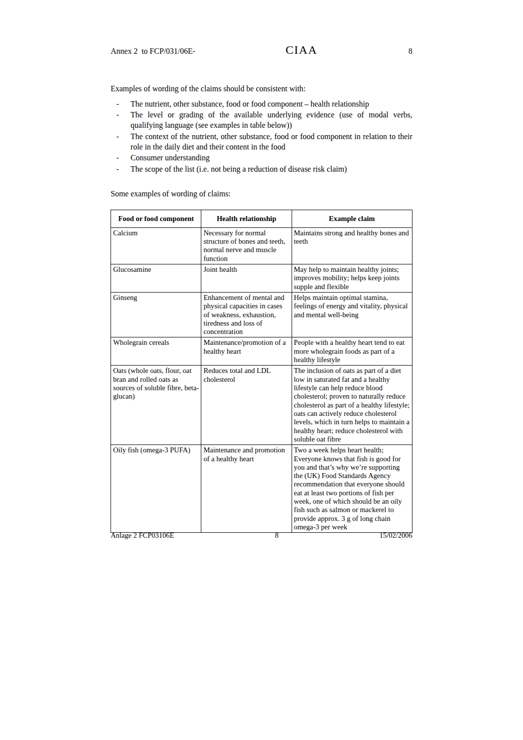Annex 2 to FCP/031/06E-
CIAA
8
Examples of wording of the claims should be consistent with:
The nutrient, other substance, food or food component – health relationship
The level or grading of the available underlying evidence (use of modal verbs, qualifying language (see examples in table below))
The context of the nutrient, other substance, food or food component in relation to their role in the daily diet and their content in the food
Consumer understanding
The scope of the list (i.e. not being a reduction of disease risk claim)
Some examples of wording of claims:
| Food or food component | Health relationship | Example claim |
| --- | --- | --- |
| Calcium | Necessary for normal structure of bones and teeth, normal nerve and muscle function | Maintains strong and healthy bones and teeth |
| Glucosamine | Joint health | May help to maintain healthy joints; improves mobility; helps keep joints supple and flexible |
| Ginseng | Enhancement of mental and physical capacities in cases of weakness, exhaustion, tiredness and loss of concentration | Helps maintain optimal stamina, feelings of energy and vitality, physical and mental well-being |
| Wholegrain cereals | Maintenance/promotion of a healthy heart | People with a healthy heart tend to eat more wholegrain foods as part of a healthy lifestyle |
| Oats (whole oats, flour, oat bran and rolled oats as sources of soluble fibre, beta-glucan) | Reduces total and LDL cholesterol | The inclusion of oats as part of a diet low in saturated fat and a healthy lifestyle can help reduce blood cholesterol; proven to naturally reduce cholesterol as part of a healthy lifestyle; oats can actively reduce cholesterol levels, which in turn helps to maintain a healthy heart; reduce cholesterol with soluble oat fibre |
| Oily fish (omega-3 PUFA) | Maintenance and promotion of a healthy heart | Two a week helps heart health; Everyone knows that fish is good for you and that’s why we’re supporting the (UK) Food Standards Agency recommendation that everyone should eat at least two portions of fish per week, one of which should be an oily fish such as salmon or mackerel to provide approx. 3 g of long chain omega-3 per week |
Anlage 2 FCP03106E
8
15/02/2006